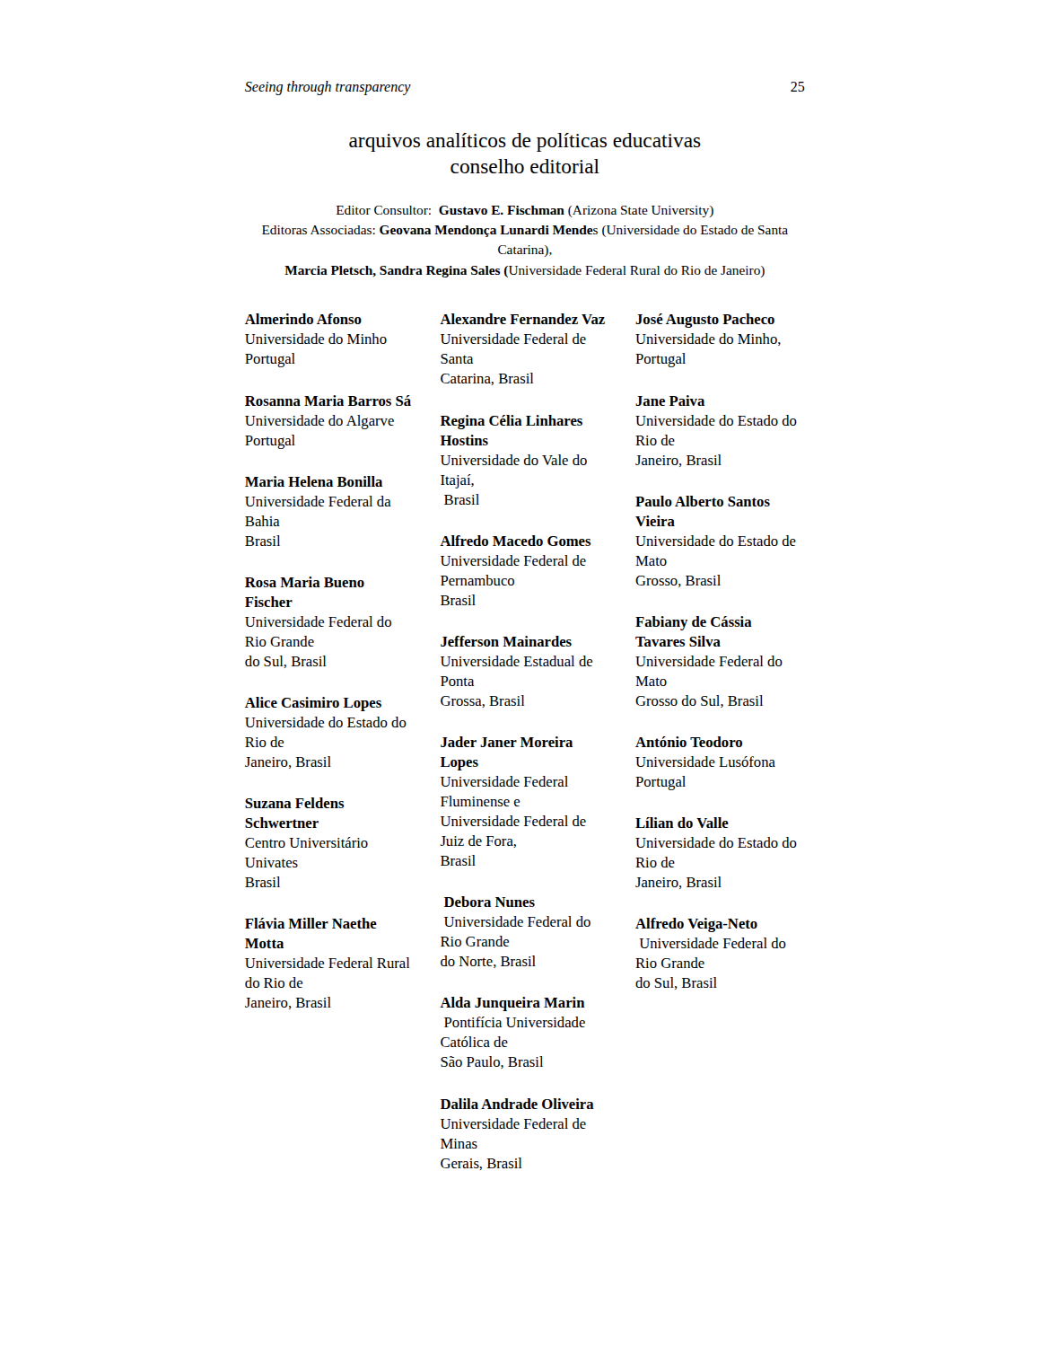Seeing through transparency
25
arquivos analíticos de políticas educativas conselho editorial
Editor Consultor: Gustavo E. Fischman (Arizona State University)
Editoras Associadas: Geovana Mendonça Lunardi Mendes (Universidade do Estado de Santa Catarina),
Marcia Pletsch, Sandra Regina Sales (Universidade Federal Rural do Rio de Janeiro)
Almerindo Afonso
Universidade do Minho
Portugal
Rosanna Maria Barros Sá
Universidade do Algarve
Portugal
Maria Helena Bonilla
Universidade Federal da Bahia
Brasil
Rosa Maria Bueno Fischer
Universidade Federal do Rio Grande
do Sul, Brasil
Alice Casimiro Lopes
Universidade do Estado do Rio de
Janeiro, Brasil
Suzana Feldens Schwertner
Centro Universitário Univates
Brasil
Flávia Miller Naethe Motta
Universidade Federal Rural do Rio de
Janeiro, Brasil
Alexandre Fernandez Vaz
Universidade Federal de Santa
Catarina, Brasil
Regina Célia Linhares Hostins
Universidade do Vale do Itajaí,
Brasil
Alfredo Macedo Gomes
Universidade Federal de Pernambuco
Brasil
Jefferson Mainardes
Universidade Estadual de Ponta
Grossa, Brasil
Jader Janer Moreira Lopes
Universidade Federal Fluminense e
Universidade Federal de Juiz de Fora,
Brasil
Debora Nunes
Universidade Federal do Rio Grande
do Norte, Brasil
Alda Junqueira Marin
Pontifícia Universidade Católica de
São Paulo, Brasil
Dalila Andrade Oliveira
Universidade Federal de Minas
Gerais, Brasil
José Augusto Pacheco
Universidade do Minho, Portugal
Jane Paiva
Universidade do Estado do Rio de
Janeiro, Brasil
Paulo Alberto Santos Vieira
Universidade do Estado de Mato
Grosso, Brasil
Fabiany de Cássia Tavares Silva
Universidade Federal do Mato
Grosso do Sul, Brasil
António Teodoro
Universidade Lusófona
Portugal
Lílian do Valle
Universidade do Estado do Rio de
Janeiro, Brasil
Alfredo Veiga-Neto
Universidade Federal do Rio Grande
do Sul, Brasil